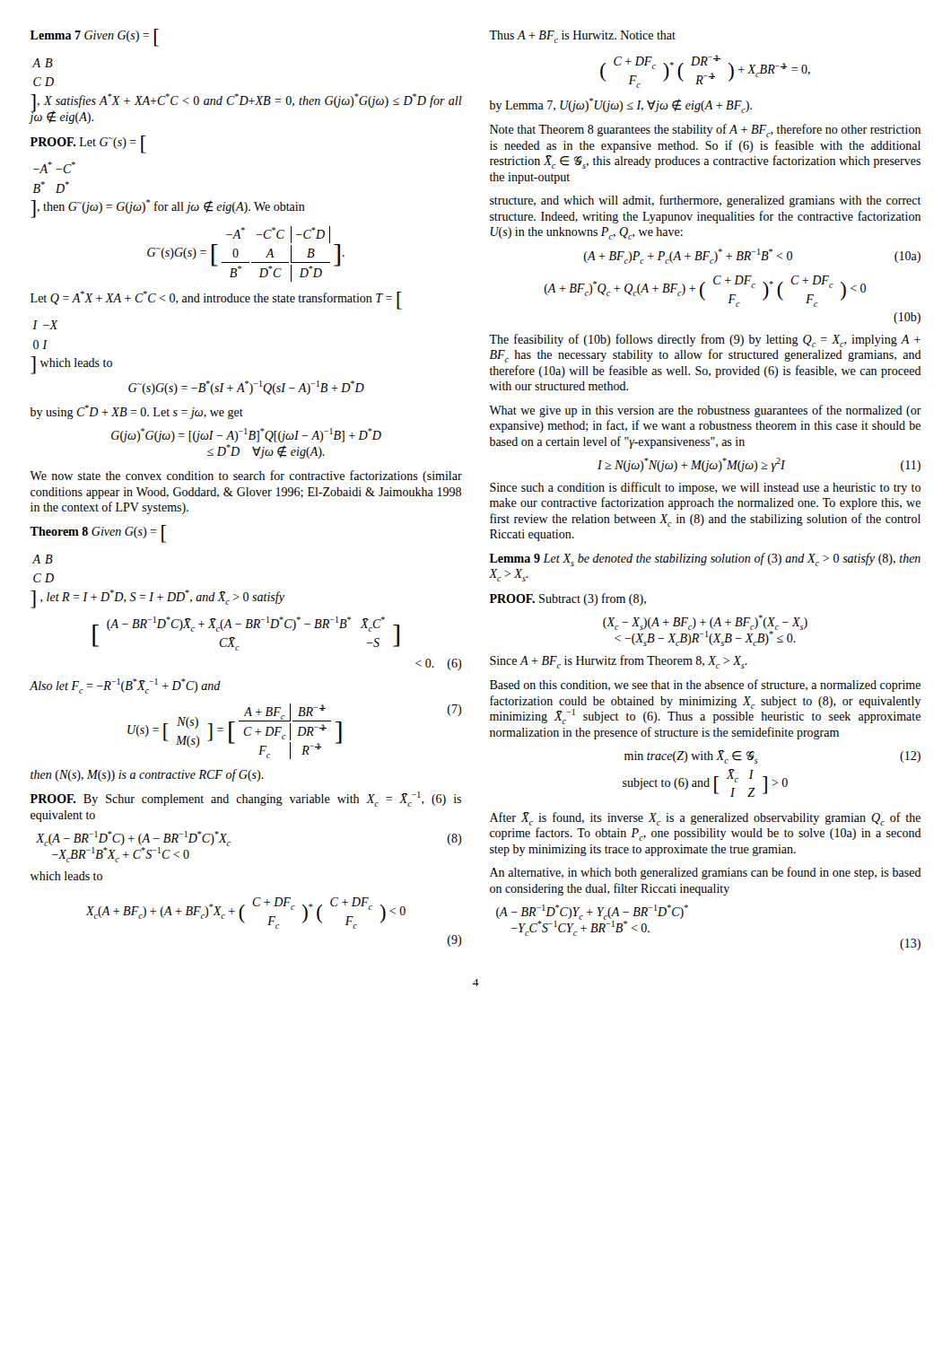Lemma 7 Given G(s) = [
| A | B |
| C | D |
], X satisfies A*X + XA+C*C < 0 and C*D+XB = 0, then G(jω)*G(jω) ≤ D*D for all jω ∉ eig(A).
PROOF. Let G~(s) = [
| − A * | − C * |
| B * | D * |
], then G~(jω) = G(jω)* for all jω ∉ eig(A). We obtain
G~(s)G(s) = [
| − A * | − C * C | − C * D |
| 0 | A | B |
| B * | D * C | D * D |
].
Let Q = A*X + XA + C*C < 0, and introduce the state transformation T = [
| I | − X |
| 0 | I |
] which leads to
G~(s)G(s) = −B*(sI + A*)−1Q(sI − A)−1B + D*D
by using C*D + XB = 0. Let s = jω, we get
G(jω)*G(jω) = [(jωI − A)−1B]*Q[(jωI − A)−1B] + D*D
≤ D*D ∀jω ∉ eig(A).
We now state the convex condition to search for contractive factorizations (similar conditions appear in Wood, Goddard, & Glover 1996; El-Zobaidi & Jaimoukha 1998 in the context of LPV systems).
Theorem 8 Given G(s) = [
| A | B |
| C | D |
] , let R = I + D*D, S = I + DD*, and X̄c > 0 satisfy
[
| ( A − BR −1 D * C ) X̄ c + X̄ c ( A − BR −1 D * C ) * − BR −1 B * | X̄ c C * |
| CX̄ c | − S |
] < 0. (6)
Also let Fc = −R−1(B*X̄c−1 + D*C) and
(7) U(s) = [
| N ( s ) |
| M ( s ) |
] = [
| A + BF c | BR − 1 2 |
| C + DF c | DR − 1 2 |
| F c | R − 1 2 |
]
then (N(s), M(s)) is a contractive RCF of G(s).
PROOF. By Schur complement and changing variable with Xc = X̄c−1, (6) is equivalent to
(8) Xc(A − BR−1D*C) + (A − BR−1D*C)*Xc
−XcBR−1B*Xc + C*S−1C < 0
which leads to
Xc(A + BFc) + (A + BFc)*Xc + (
| C + DF c |
| F c |
)* (
| C + DF c |
| F c |
) < 0 (9)
Thus A + BFc is Hurwitz. Notice that
(
| C + DF c |
| F c |
)* (
| DR − 1 2 |
| R − 1 2 |
) + XcBR−12 = 0,
by Lemma 7, U(jω)*U(jω) ≤ I, ∀jω ∉ eig(A + BFc).
Note that Theorem 8 guarantees the stability of A + BFc, therefore no other restriction is needed as in the expansive method. So if (6) is feasible with the additional restriction X̄c ∈ 𝒢s, this already produces a contractive factorization which preserves the input-output
structure, and which will admit, furthermore, generalized gramians with the correct structure. Indeed, writing the Lyapunov inequalities for the contractive factorization U(s) in the unknowns Pc, Qc, we have:
(10a) (A + BFc)Pc + Pc(A + BFc)* + BR−1B* < 0
(A + BFc)*Qc + Qc(A + BFc) + (
| C + DF c |
| F c |
)* (
| C + DF c |
| F c |
) < 0 (10b)
The feasibility of (10b) follows directly from (9) by letting Qc = Xc, implying A + BFc has the necessary stability to allow for structured generalized gramians, and therefore (10a) will be feasible as well. So, provided (6) is feasible, we can proceed with our structured method.
What we give up in this version are the robustness guarantees of the normalized (or expansive) method; in fact, if we want a robustness theorem in this case it should be based on a certain level of "γ-expansiveness", as in
(11) I ≥ N(jω)*N(jω) + M(jω)*M(jω) ≥ γ2I
Since such a condition is difficult to impose, we will instead use a heuristic to try to make our contractive factorization approach the normalized one. To explore this, we first review the relation between Xc in (8) and the stabilizing solution of the control Riccati equation.
Lemma 9 Let Xs be denoted the stabilizing solution of (3) and Xc > 0 satisfy (8), then Xc > Xs.
PROOF. Subtract (3) from (8),
(Xc − Xs)(A + BFc) + (A + BFc)*(Xc − Xs)
< −(XsB − XcB)R−1(XsB − XcB)* ≤ 0.
Since A + BFc is Hurwitz from Theorem 8, Xc > Xs.
Based on this condition, we see that in the absence of structure, a normalized coprime factorization could be obtained by minimizing Xc subject to (8), or equivalently minimizing X̄c−1 subject to (6). Thus a possible heuristic to seek approximate normalization in the presence of structure is the semidefinite program
(12) min trace(Z) with X̄c ∈ 𝒢s
subject to (6) and [
| X̄ c | I |
| I | Z |
] > 0
After X̄c is found, its inverse Xc is a generalized observability gramian Qc of the coprime factors. To obtain Pc, one possibility would be to solve (10a) in a second step by minimizing its trace to approximate the true gramian.
An alternative, in which both generalized gramians can be found in one step, is based on considering the dual, filter Riccati inequality
(A − BR−1D*C)Yc + Yc(A − BR−1D*C)*
−YcC*S−1CYc + BR−1B* < 0. (13)
4